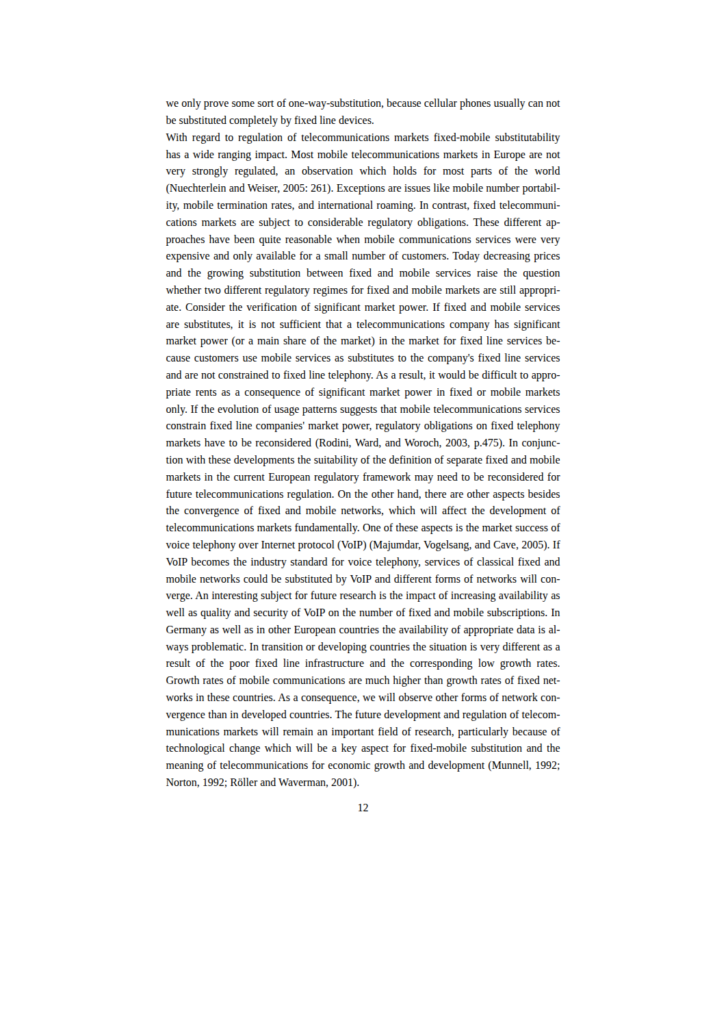we only prove some sort of one-way-substitution, because cellular phones usually can not be substituted completely by fixed line devices.
With regard to regulation of telecommunications markets fixed-mobile substitutability has a wide ranging impact. Most mobile telecommunications markets in Europe are not very strongly regulated, an observation which holds for most parts of the world (Nuechterlein and Weiser, 2005: 261). Exceptions are issues like mobile number portability, mobile termination rates, and international roaming. In contrast, fixed telecommunications markets are subject to considerable regulatory obligations. These different approaches have been quite reasonable when mobile communications services were very expensive and only available for a small number of customers. Today decreasing prices and the growing substitution between fixed and mobile services raise the question whether two different regulatory regimes for fixed and mobile markets are still appropriate. Consider the verification of significant market power. If fixed and mobile services are substitutes, it is not sufficient that a telecommunications company has significant market power (or a main share of the market) in the market for fixed line services because customers use mobile services as substitutes to the company's fixed line services and are not constrained to fixed line telephony. As a result, it would be difficult to appropriate rents as a consequence of significant market power in fixed or mobile markets only. If the evolution of usage patterns suggests that mobile telecommunications services constrain fixed line companies' market power, regulatory obligations on fixed telephony markets have to be reconsidered (Rodini, Ward, and Woroch, 2003, p.475). In conjunction with these developments the suitability of the definition of separate fixed and mobile markets in the current European regulatory framework may need to be reconsidered for future telecommunications regulation. On the other hand, there are other aspects besides the convergence of fixed and mobile networks, which will affect the development of telecommunications markets fundamentally. One of these aspects is the market success of voice telephony over Internet protocol (VoIP) (Majumdar, Vogelsang, and Cave, 2005). If VoIP becomes the industry standard for voice telephony, services of classical fixed and mobile networks could be substituted by VoIP and different forms of networks will converge. An interesting subject for future research is the impact of increasing availability as well as quality and security of VoIP on the number of fixed and mobile subscriptions. In Germany as well as in other European countries the availability of appropriate data is always problematic. In transition or developing countries the situation is very different as a result of the poor fixed line infrastructure and the corresponding low growth rates. Growth rates of mobile communications are much higher than growth rates of fixed networks in these countries. As a consequence, we will observe other forms of network convergence than in developed countries. The future development and regulation of telecommunications markets will remain an important field of research, particularly because of technological change which will be a key aspect for fixed-mobile substitution and the meaning of telecommunications for economic growth and development (Munnell, 1992; Norton, 1992; Röller and Waverman, 2001).
12